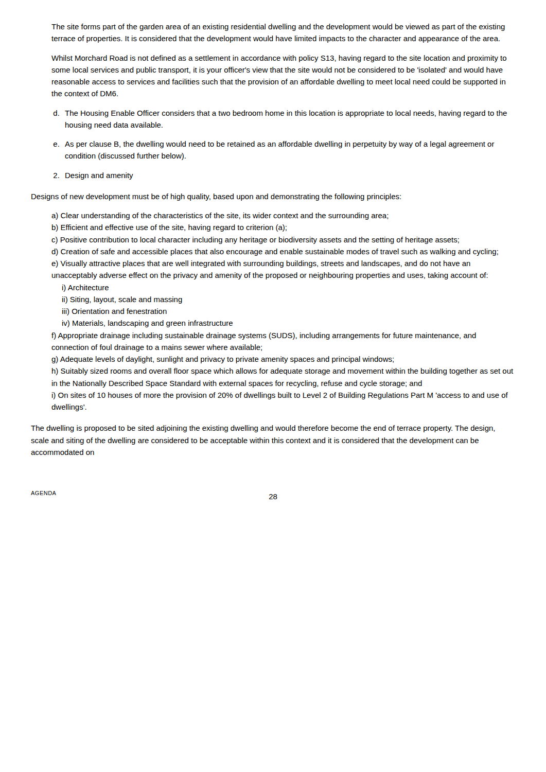The site forms part of the garden area of an existing residential dwelling and the development would be viewed as part of the existing terrace of properties. It is considered that the development would have limited impacts to the character and appearance of the area.
Whilst Morchard Road is not defined as a settlement in accordance with policy S13, having regard to the site location and proximity to some local services and public transport, it is your officer's view that the site would not be considered to be 'isolated' and would have reasonable access to services and facilities such that the provision of an affordable dwelling to meet local need could be supported in the context of DM6.
The Housing Enable Officer considers that a two bedroom home in this location is appropriate to local needs, having regard to the housing need data available.
As per clause B, the dwelling would need to be retained as an affordable dwelling in perpetuity by way of a legal agreement or condition (discussed further below).
Design and amenity
Designs of new development must be of high quality, based upon and demonstrating the following principles:
a) Clear understanding of the characteristics of the site, its wider context and the surrounding area;
b) Efficient and effective use of the site, having regard to criterion (a);
c) Positive contribution to local character including any heritage or biodiversity assets and the setting of heritage assets;
d) Creation of safe and accessible places that also encourage and enable sustainable modes of travel such as walking and cycling;
e) Visually attractive places that are well integrated with surrounding buildings, streets and landscapes, and do not have an unacceptably adverse effect on the privacy and amenity of the proposed or neighbouring properties and uses, taking account of:
i) Architecture
ii) Siting, layout, scale and massing
iii) Orientation and fenestration
iv) Materials, landscaping and green infrastructure
f) Appropriate drainage including sustainable drainage systems (SUDS), including arrangements for future maintenance, and connection of foul drainage to a mains sewer where available;
g) Adequate levels of daylight, sunlight and privacy to private amenity spaces and principal windows;
h) Suitably sized rooms and overall floor space which allows for adequate storage and movement within the building together as set out in the Nationally Described Space Standard with external spaces for recycling, refuse and cycle storage; and
i) On sites of 10 houses of more the provision of 20% of dwellings built to Level 2 of Building Regulations Part M 'access to and use of dwellings'.
The dwelling is proposed to be sited adjoining the existing dwelling and would therefore become the end of terrace property. The design, scale and siting of the dwelling are considered to be acceptable within this context and it is considered that the development can be accommodated on
AGENDA
28